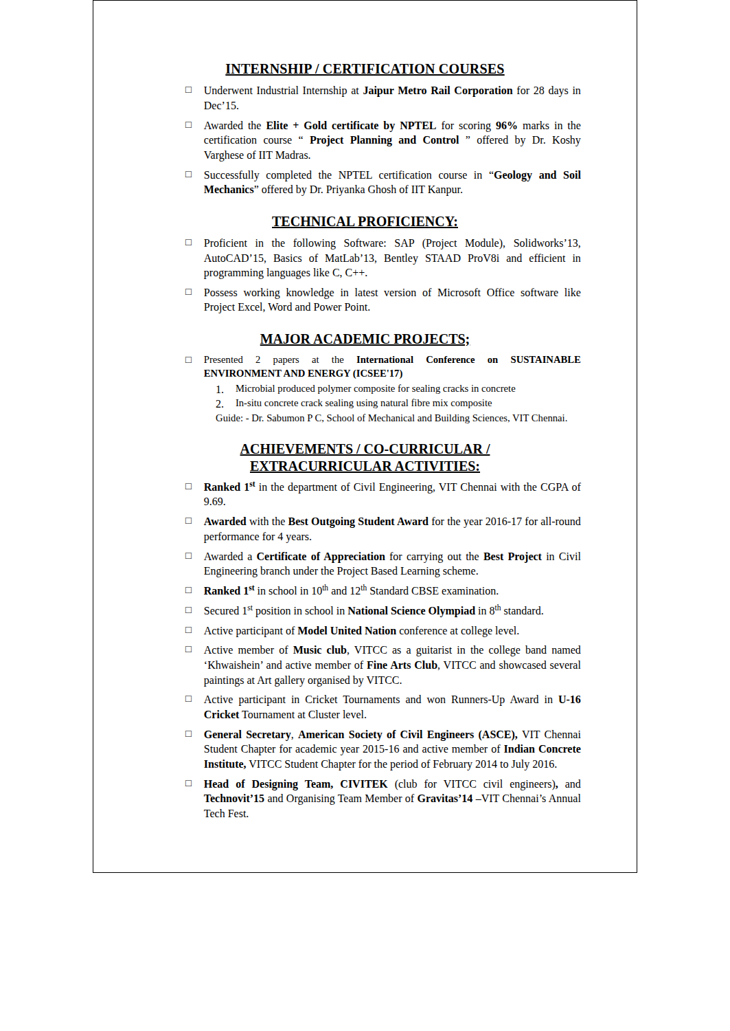INTERNSHIP / CERTIFICATION COURSES
Underwent Industrial Internship at Jaipur Metro Rail Corporation for 28 days in Dec’15.
Awarded the Elite + Gold certificate by NPTEL for scoring 96% marks in the certification course “ Project Planning and Control ” offered by Dr. Koshy Varghese of IIT Madras.
Successfully completed the NPTEL certification course in “Geology and Soil Mechanics” offered by Dr. Priyanka Ghosh of IIT Kanpur.
TECHNICAL PROFICIENCY:
Proficient in the following Software: SAP (Project Module), Solidworks’13, AutoCAD’15, Basics of MatLab’13, Bentley STAAD ProV8i and efficient in programming languages like C, C++.
Possess working knowledge in latest version of Microsoft Office software like Project Excel, Word and Power Point.
MAJOR ACADEMIC PROJECTS;
Presented 2 papers at the International Conference on SUSTAINABLE ENVIRONMENT AND ENERGY (ICSEE'17)
Microbial produced polymer composite for sealing cracks in concrete
In-situ concrete crack sealing using natural fibre mix composite
Guide: - Dr. Sabumon P C, School of Mechanical and Building Sciences, VIT Chennai.
ACHIEVEMENTS / CO-CURRICULAR /
EXTRACURRICULAR ACTIVITIES:
Ranked 1st in the department of Civil Engineering, VIT Chennai with the CGPA of 9.69.
Awarded with the Best Outgoing Student Award for the year 2016-17 for all-round performance for 4 years.
Awarded a Certificate of Appreciation for carrying out the Best Project in Civil Engineering branch under the Project Based Learning scheme.
Ranked 1st in school in 10th and 12th Standard CBSE examination.
Secured 1st position in school in National Science Olympiad in 8th standard.
Active participant of Model United Nation conference at college level.
Active member of Music club, VITCC as a guitarist in the college band named ‘Khwaishein’ and active member of Fine Arts Club, VITCC and showcased several paintings at Art gallery organised by VITCC.
Active participant in Cricket Tournaments and won Runners-Up Award in U-16 Cricket Tournament at Cluster level.
General Secretary, American Society of Civil Engineers (ASCE), VIT Chennai Student Chapter for academic year 2015-16 and active member of Indian Concrete Institute, VITCC Student Chapter for the period of February 2014 to July 2016.
Head of Designing Team, CIVITEK (club for VITCC civil engineers), and Technovit’15 and Organising Team Member of Gravitas’14 –VIT Chennai’s Annual Tech Fest.